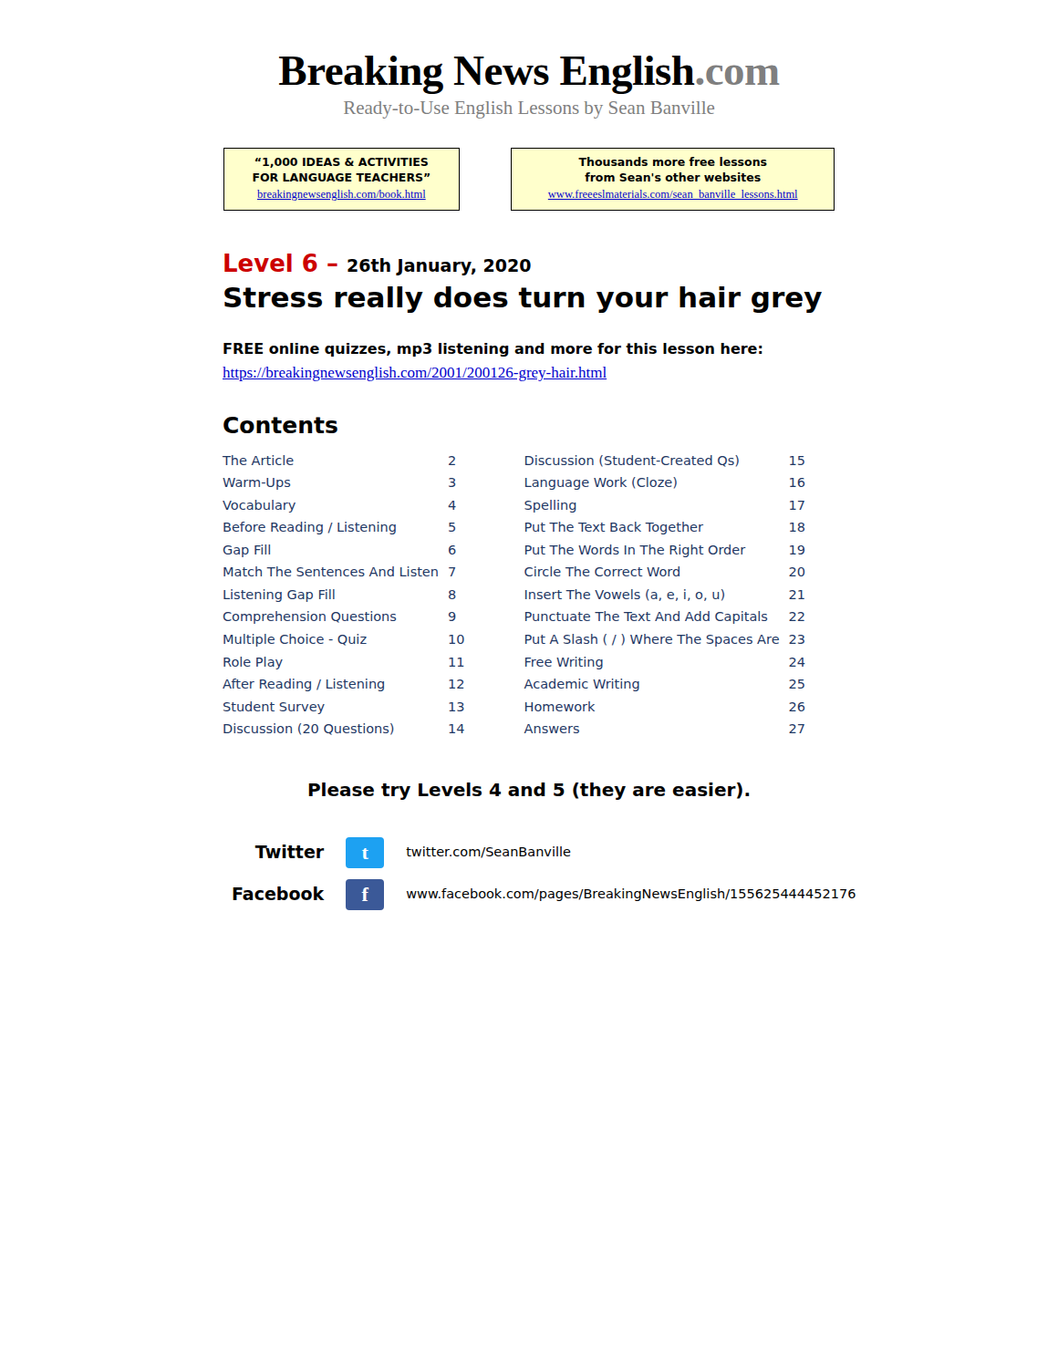Breaking News English.com
Ready-to-Use English Lessons by Sean Banville
| “1,000 IDEAS & ACTIVITIES FOR LANGUAGE TEACHERS” breakingnewsenglish.com/book.html | | Thousands more free lessons from Sean's other websites www.freeeslmaterials.com/sean_banville_lessons.html |
Level 6 – 26th January, 2020
Stress really does turn your hair grey
FREE online quizzes, mp3 listening and more for this lesson here:
https://breakingnewsenglish.com/2001/200126-grey-hair.html
Contents
| The Article | 2 | | Discussion (Student-Created Qs) | 15 |
| Warm-Ups | 3 | | Language Work (Cloze) | 16 |
| Vocabulary | 4 | | Spelling | 17 |
| Before Reading / Listening | 5 | | Put The Text Back Together | 18 |
| Gap Fill | 6 | | Put The Words In The Right Order | 19 |
| Match The Sentences And Listen | 7 | | Circle The Correct Word | 20 |
| Listening Gap Fill | 8 | | Insert The Vowels (a, e, i, o, u) | 21 |
| Comprehension Questions | 9 | | Punctuate The Text And Add Capitals | 22 |
| Multiple Choice - Quiz | 10 | | Put A Slash ( / ) Where The Spaces Are | 23 |
| Role Play | 11 | | Free Writing | 24 |
| After Reading / Listening | 12 | | Academic Writing | 25 |
| Student Survey | 13 | | Homework | 26 |
| Discussion (20 Questions) | 14 | | Answers | 27 |
Please try Levels 4 and 5 (they are easier).
| Twitter | t | twitter.com/SeanBanville |
| Facebook | f | www.facebook.com/pages/BreakingNewsEnglish/155625444452176 |